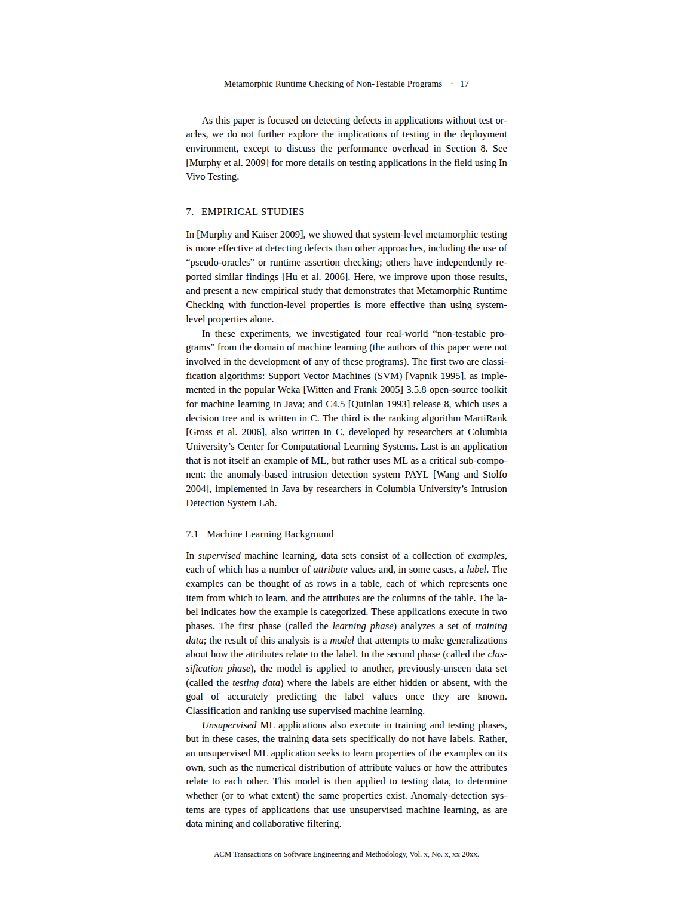Metamorphic Runtime Checking of Non-Testable Programs·17
As this paper is focused on detecting defects in applications without test oracles, we do not further explore the implications of testing in the deployment environment, except to discuss the performance overhead in Section 8. See [Murphy et al. 2009] for more details on testing applications in the field using In Vivo Testing.
7. EMPIRICAL STUDIES
In [Murphy and Kaiser 2009], we showed that system-level metamorphic testing is more effective at detecting defects than other approaches, including the use of “pseudo-oracles” or runtime assertion checking; others have independently reported similar findings [Hu et al. 2006]. Here, we improve upon those results, and present a new empirical study that demonstrates that Metamorphic Runtime Checking with function-level properties is more effective than using system-level properties alone.
In these experiments, we investigated four real-world “non-testable programs” from the domain of machine learning (the authors of this paper were not involved in the development of any of these programs). The first two are classification algorithms: Support Vector Machines (SVM) [Vapnik 1995], as implemented in the popular Weka [Witten and Frank 2005] 3.5.8 open-source toolkit for machine learning in Java; and C4.5 [Quinlan 1993] release 8, which uses a decision tree and is written in C. The third is the ranking algorithm MartiRank [Gross et al. 2006], also written in C, developed by researchers at Columbia University’s Center for Computational Learning Systems. Last is an application that is not itself an example of ML, but rather uses ML as a critical sub-component: the anomaly-based intrusion detection system PAYL [Wang and Stolfo 2004], implemented in Java by researchers in Columbia University’s Intrusion Detection System Lab.
7.1 Machine Learning Background
In supervised machine learning, data sets consist of a collection of examples, each of which has a number of attribute values and, in some cases, a label. The examples can be thought of as rows in a table, each of which represents one item from which to learn, and the attributes are the columns of the table. The label indicates how the example is categorized. These applications execute in two phases. The first phase (called the learning phase) analyzes a set of training data; the result of this analysis is a model that attempts to make generalizations about how the attributes relate to the label. In the second phase (called the classification phase), the model is applied to another, previously-unseen data set (called the testing data) where the labels are either hidden or absent, with the goal of accurately predicting the label values once they are known. Classification and ranking use supervised machine learning.
Unsupervised ML applications also execute in training and testing phases, but in these cases, the training data sets specifically do not have labels. Rather, an unsupervised ML application seeks to learn properties of the examples on its own, such as the numerical distribution of attribute values or how the attributes relate to each other. This model is then applied to testing data, to determine whether (or to what extent) the same properties exist. Anomaly-detection systems are types of applications that use unsupervised machine learning, as are data mining and collaborative filtering.
ACM Transactions on Software Engineering and Methodology, Vol. x, No. x, xx 20xx.